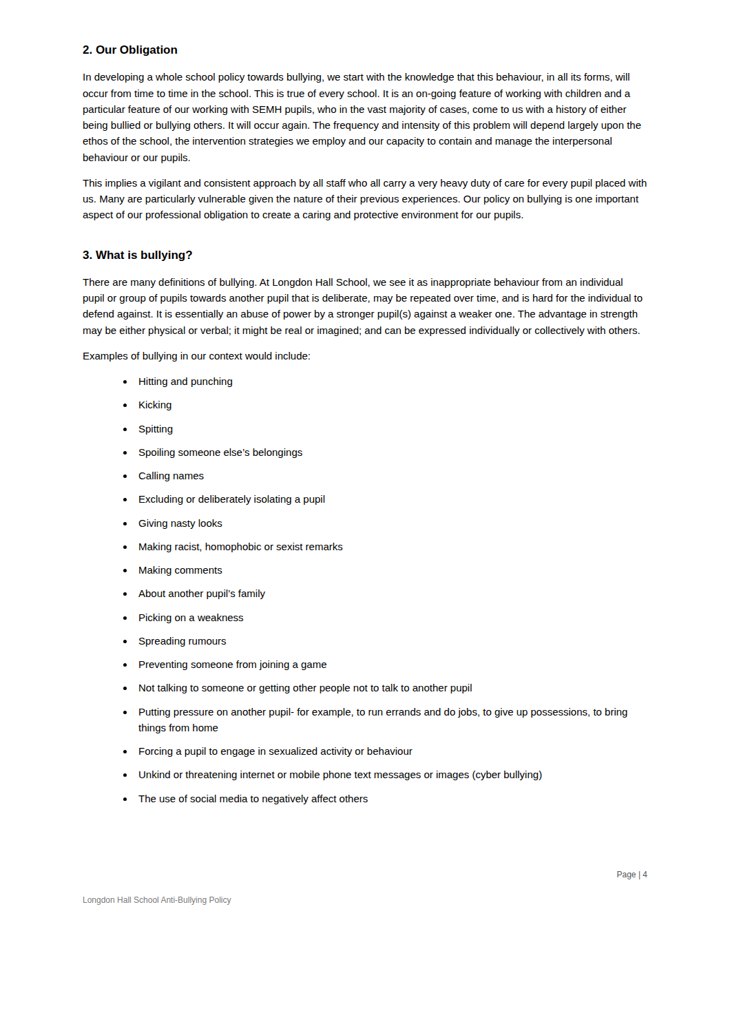2. Our Obligation
In developing a whole school policy towards bullying, we start with the knowledge that this behaviour, in all its forms, will occur from time to time in the school. This is true of every school. It is an on-going feature of working with children and a particular feature of our working with SEMH pupils, who in the vast majority of cases, come to us with a history of either being bullied or bullying others. It will occur again. The frequency and intensity of this problem will depend largely upon the ethos of the school, the intervention strategies we employ and our capacity to contain and manage the interpersonal behaviour or our pupils.
This implies a vigilant and consistent approach by all staff who all carry a very heavy duty of care for every pupil placed with us. Many are particularly vulnerable given the nature of their previous experiences. Our policy on bullying is one important aspect of our professional obligation to create a caring and protective environment for our pupils.
3. What is bullying?
There are many definitions of bullying. At Longdon Hall School, we see it as inappropriate behaviour from an individual pupil or group of pupils towards another pupil that is deliberate, may be repeated over time, and is hard for the individual to defend against. It is essentially an abuse of power by a stronger pupil(s) against a weaker one. The advantage in strength may be either physical or verbal; it might be real or imagined; and can be expressed individually or collectively with others.
Examples of bullying in our context would include:
Hitting and punching
Kicking
Spitting
Spoiling someone else’s belongings
Calling names
Excluding or deliberately isolating a pupil
Giving nasty looks
Making racist, homophobic or sexist remarks
Making comments
About another pupil’s family
Picking on a weakness
Spreading rumours
Preventing someone from joining a game
Not talking to someone or getting other people not to talk to another pupil
Putting pressure on another pupil- for example, to run errands and do jobs, to give up possessions, to bring things from home
Forcing a pupil to engage in sexualized activity or behaviour
Unkind or threatening internet or mobile phone text messages or images (cyber bullying)
The use of social media to negatively affect others
Page | 4
Longdon Hall School Anti-Bullying Policy